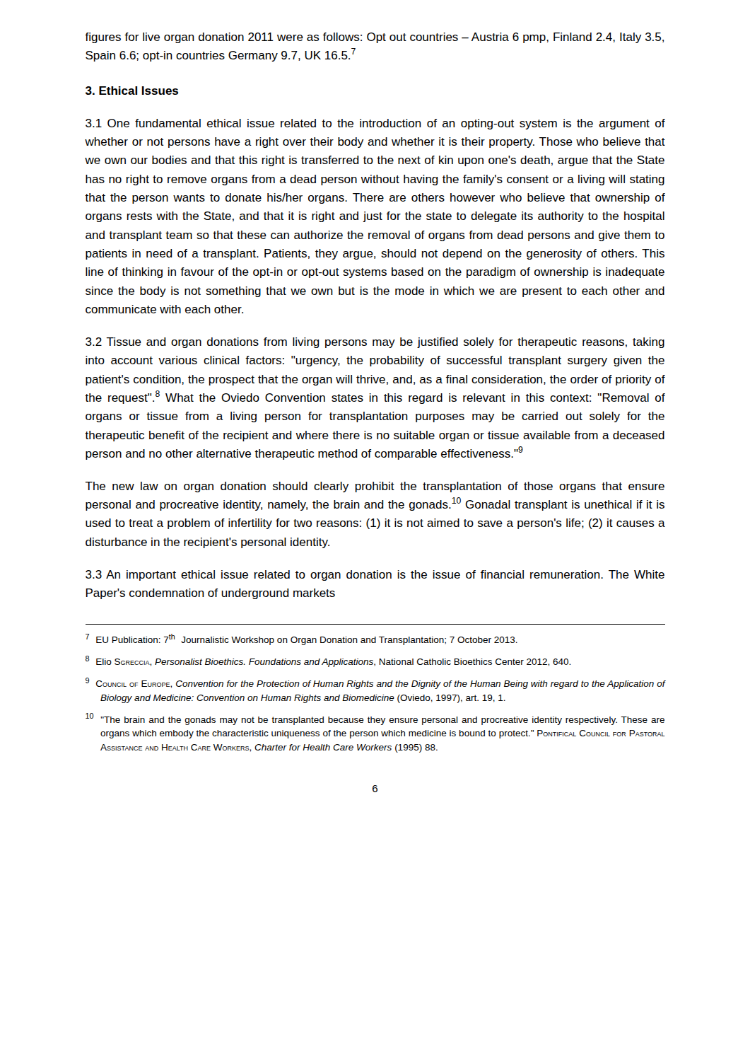figures for live organ donation 2011 were as follows: Opt out countries – Austria 6 pmp, Finland 2.4, Italy 3.5, Spain 6.6; opt-in countries Germany 9.7, UK 16.5.7
3. Ethical Issues
3.1 One fundamental ethical issue related to the introduction of an opting-out system is the argument of whether or not persons have a right over their body and whether it is their property. Those who believe that we own our bodies and that this right is transferred to the next of kin upon one's death, argue that the State has no right to remove organs from a dead person without having the family's consent or a living will stating that the person wants to donate his/her organs. There are others however who believe that ownership of organs rests with the State, and that it is right and just for the state to delegate its authority to the hospital and transplant team so that these can authorize the removal of organs from dead persons and give them to patients in need of a transplant. Patients, they argue, should not depend on the generosity of others. This line of thinking in favour of the opt-in or opt-out systems based on the paradigm of ownership is inadequate since the body is not something that we own but is the mode in which we are present to each other and communicate with each other.
3.2 Tissue and organ donations from living persons may be justified solely for therapeutic reasons, taking into account various clinical factors: "urgency, the probability of successful transplant surgery given the patient's condition, the prospect that the organ will thrive, and, as a final consideration, the order of priority of the request".8 What the Oviedo Convention states in this regard is relevant in this context: "Removal of organs or tissue from a living person for transplantation purposes may be carried out solely for the therapeutic benefit of the recipient and where there is no suitable organ or tissue available from a deceased person and no other alternative therapeutic method of comparable effectiveness."9
The new law on organ donation should clearly prohibit the transplantation of those organs that ensure personal and procreative identity, namely, the brain and the gonads.10 Gonadal transplant is unethical if it is used to treat a problem of infertility for two reasons: (1) it is not aimed to save a person's life; (2) it causes a disturbance in the recipient's personal identity.
3.3 An important ethical issue related to organ donation is the issue of financial remuneration. The White Paper's condemnation of underground markets
7 EU Publication: 7th Journalistic Workshop on Organ Donation and Transplantation; 7 October 2013.
8 Elio Sgreccia, Personalist Bioethics. Foundations and Applications, National Catholic Bioethics Center 2012, 640.
9 Council of Europe, Convention for the Protection of Human Rights and the Dignity of the Human Being with regard to the Application of Biology and Medicine: Convention on Human Rights and Biomedicine (Oviedo, 1997), art. 19, 1.
10 "The brain and the gonads may not be transplanted because they ensure personal and procreative identity respectively. These are organs which embody the characteristic uniqueness of the person which medicine is bound to protect." Pontifical Council for Pastoral Assistance and Health Care Workers, Charter for Health Care Workers (1995) 88.
6